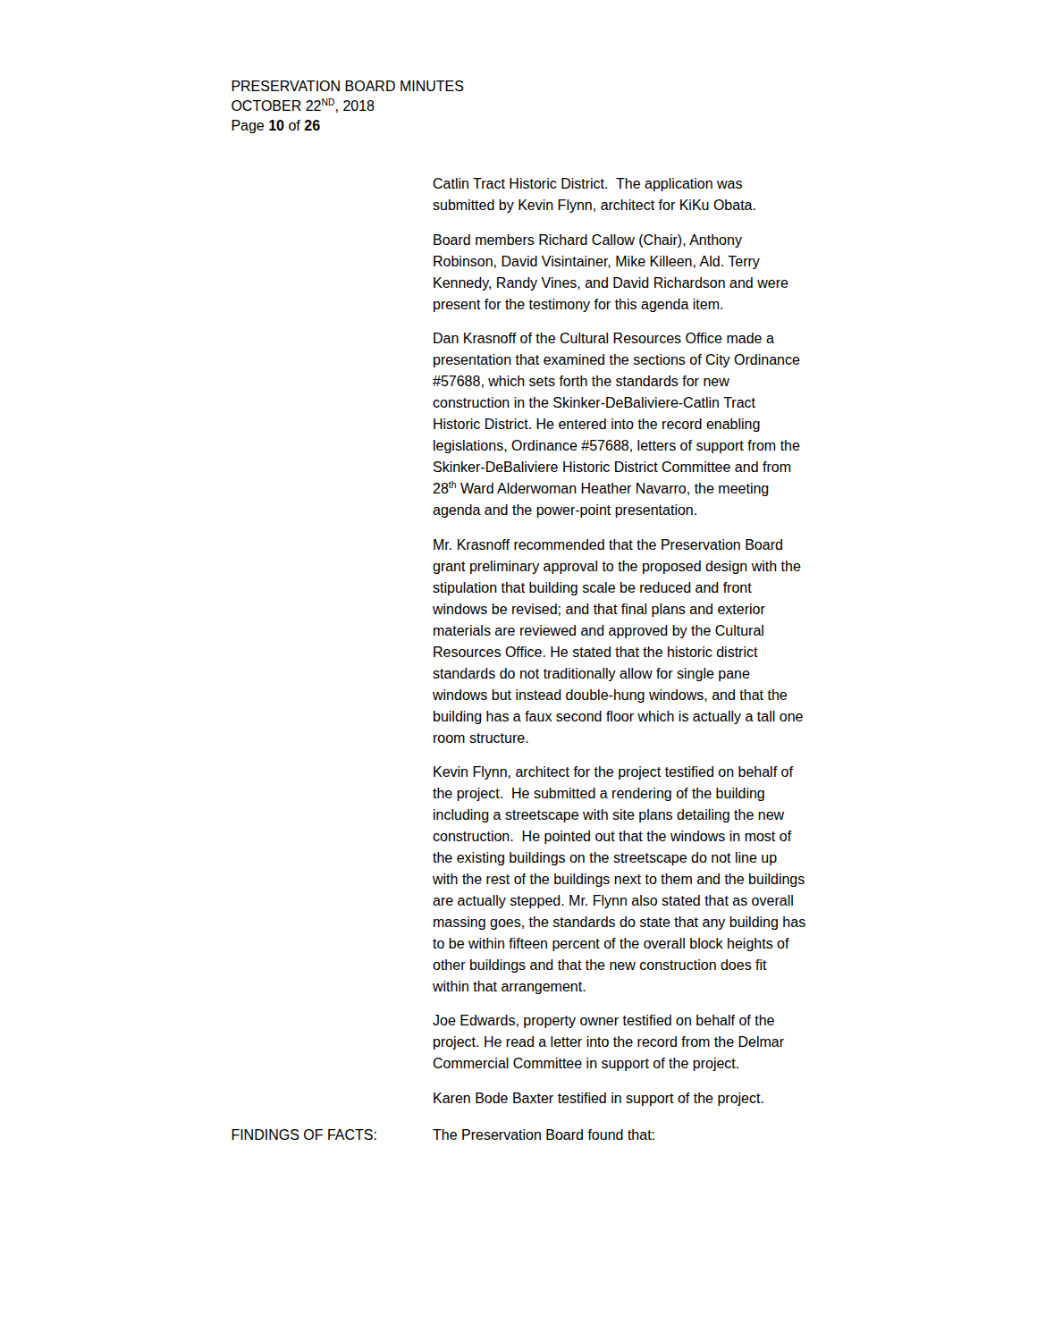PRESERVATION BOARD MINUTES
OCTOBER 22ND, 2018
Page 10 of 26
Catlin Tract Historic District. The application was submitted by Kevin Flynn, architect for KiKu Obata.
Board members Richard Callow (Chair), Anthony Robinson, David Visintainer, Mike Killeen, Ald. Terry Kennedy, Randy Vines, and David Richardson and were present for the testimony for this agenda item.
Dan Krasnoff of the Cultural Resources Office made a presentation that examined the sections of City Ordinance #57688, which sets forth the standards for new construction in the Skinker-DeBaliviere-Catlin Tract Historic District. He entered into the record enabling legislations, Ordinance #57688, letters of support from the Skinker-DeBaliviere Historic District Committee and from 28th Ward Alderwoman Heather Navarro, the meeting agenda and the power-point presentation.
Mr. Krasnoff recommended that the Preservation Board grant preliminary approval to the proposed design with the stipulation that building scale be reduced and front windows be revised; and that final plans and exterior materials are reviewed and approved by the Cultural Resources Office. He stated that the historic district standards do not traditionally allow for single pane windows but instead double-hung windows, and that the building has a faux second floor which is actually a tall one room structure.
Kevin Flynn, architect for the project testified on behalf of the project. He submitted a rendering of the building including a streetscape with site plans detailing the new construction. He pointed out that the windows in most of the existing buildings on the streetscape do not line up with the rest of the buildings next to them and the buildings are actually stepped. Mr. Flynn also stated that as overall massing goes, the standards do state that any building has to be within fifteen percent of the overall block heights of other buildings and that the new construction does fit within that arrangement.
Joe Edwards, property owner testified on behalf of the project. He read a letter into the record from the Delmar Commercial Committee in support of the project.
Karen Bode Baxter testified in support of the project.
FINDINGS OF FACTS:
The Preservation Board found that: